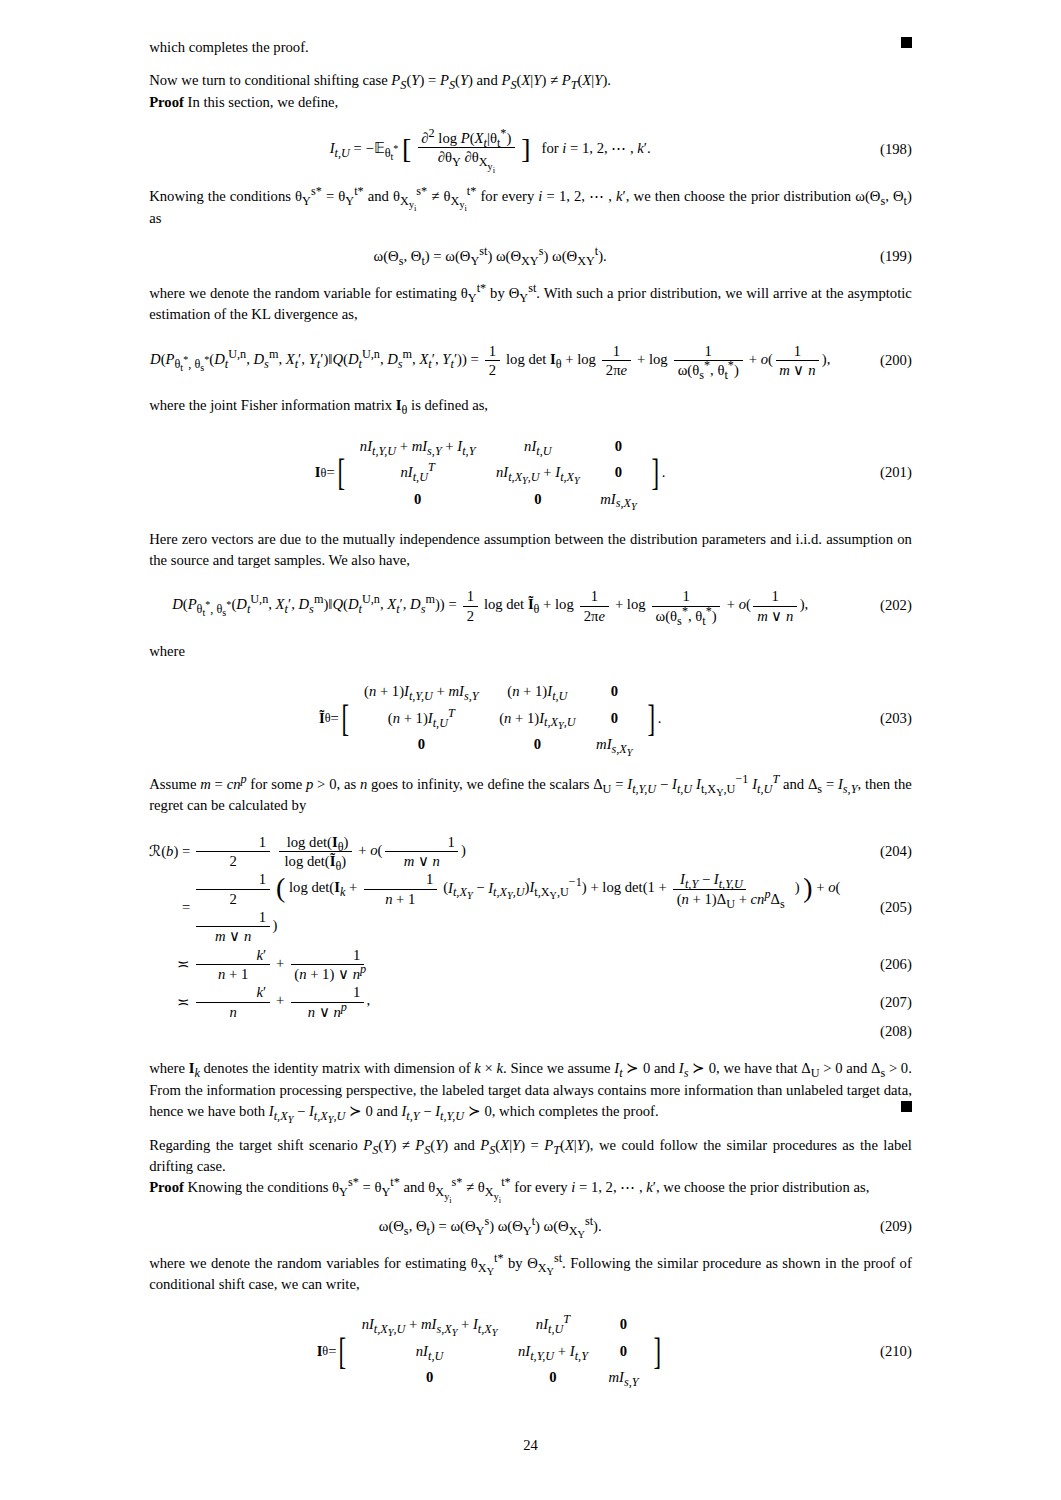which completes the proof.
Now we turn to conditional shifting case PS(Y) = PS(Y) and PS(X|Y) ≠ PT(X|Y).
Proof In this section, we define,
It,U = −𝔼θt* [ ∂2 log P(Xt|θt*)∂θY ∂θXyi ] for i = 1, 2, ⋯ , k′.
(198)
Knowing the conditions θYs* = θYt* and θXyis* ≠ θXyit* for every i = 1, 2, ⋯ , k′, we then choose the prior distribution ω(Θs, Θt) as
ω(Θs, Θt) = ω(ΘYst) ω(ΘXYs) ω(ΘXYt).
(199)
where we denote the random variable for estimating θYt* by ΘYst. With such a prior distribution, we will arrive at the asymptotic estimation of the KL divergence as,
D(Pθt*, θs*(DtU,n, Dsm, Xt′, Yt′)‖Q(DtU,n, Dsm, Xt′, Yt′)) = 12 log det Iθ + log 12πe + log 1 ω(θs*, θt*) + o(1 m ∨ n),
(200)
where the joint Fisher information matrix Iθ is defined as,
Iθ = [
| nI t,Y,U + mI s,Y + I t,Y | nI t,U | 0 |
| nI t,U T | nI t,X Y ,U + I t,X Y | 0 |
| 0 | 0 | mI s,X Y |
].
(201)
Here zero vectors are due to the mutually independence assumption between the distribution parameters and i.i.d. assumption on the source and target samples. We also have,
D(Pθt*, θs*(DtU,n, Xt′, Dsm)‖Q(DtU,n, Xt′, Dsm)) = 12 log det Ĩθ + log 12πe + log 1 ω(θs*, θt*) + o(1 m ∨ n),
(202)
where
Ĩθ = [
| ( n + 1) I t,Y,U + mI s,Y | ( n + 1) I t,U | 0 |
| ( n + 1) I t,U T | ( n + 1) I t,X Y ,U | 0 |
| 0 | 0 | mI s,X Y |
].
(203)
Assume m = cnp for some p > 0, as n goes to infinity, we define the scalars ΔU = It,Y,U − It,U It,XY,U−1 It,UT and Δs = Is,Y, then the regret can be calculated by
ℛ(b) =
12 log det(Iθ) log det(Ĩθ) + o(1 m ∨ n)
(204)
=
12 ( log det(Ik + 1 n + 1 (It,XY − It,XY,U)It,XY,U−1) + log det(1 + It,Y − It,Y,U(n + 1)ΔU + cnp Δs ) ) + o(1 m ∨ n)
(205)
≍
k′n + 1 + 1(n + 1) ∨ np
(206)
≍
k′n + 1 n ∨ np,
(207)
(208)
where Ik denotes the identity matrix with dimension of k × k. Since we assume It ≻ 0 and Is ≻ 0, we have that ΔU > 0 and Δs > 0. From the information processing perspective, the labeled target data always contains more information than unlabeled target data, hence we have both It,XY − It,XY,U ≻ 0 and It,Y − It,Y,U ≻ 0, which completes the proof.
Regarding the target shift scenario PS(Y) ≠ PS(Y) and PS(X|Y) = PT(X|Y), we could follow the similar procedures as the label drifting case.
Proof Knowing the conditions θYs* = θYt* and θXyis* ≠ θXyit* for every i = 1, 2, ⋯ , k′, we choose the prior distribution as,
ω(Θs, Θt) = ω(ΘYs) ω(ΘYt) ω(ΘXYst).
(209)
where we denote the random variables for estimating θXYt* by ΘXYst. Following the similar procedure as shown in the proof of conditional shift case, we can write,
Iθ = [
| nI t,X Y ,U + mI s,X Y + I t,X Y | nI t,U T | 0 |
| nI t,U | nI t,Y,U + I t,Y | 0 |
| 0 | 0 | mI s,Y |
]
(210)
24